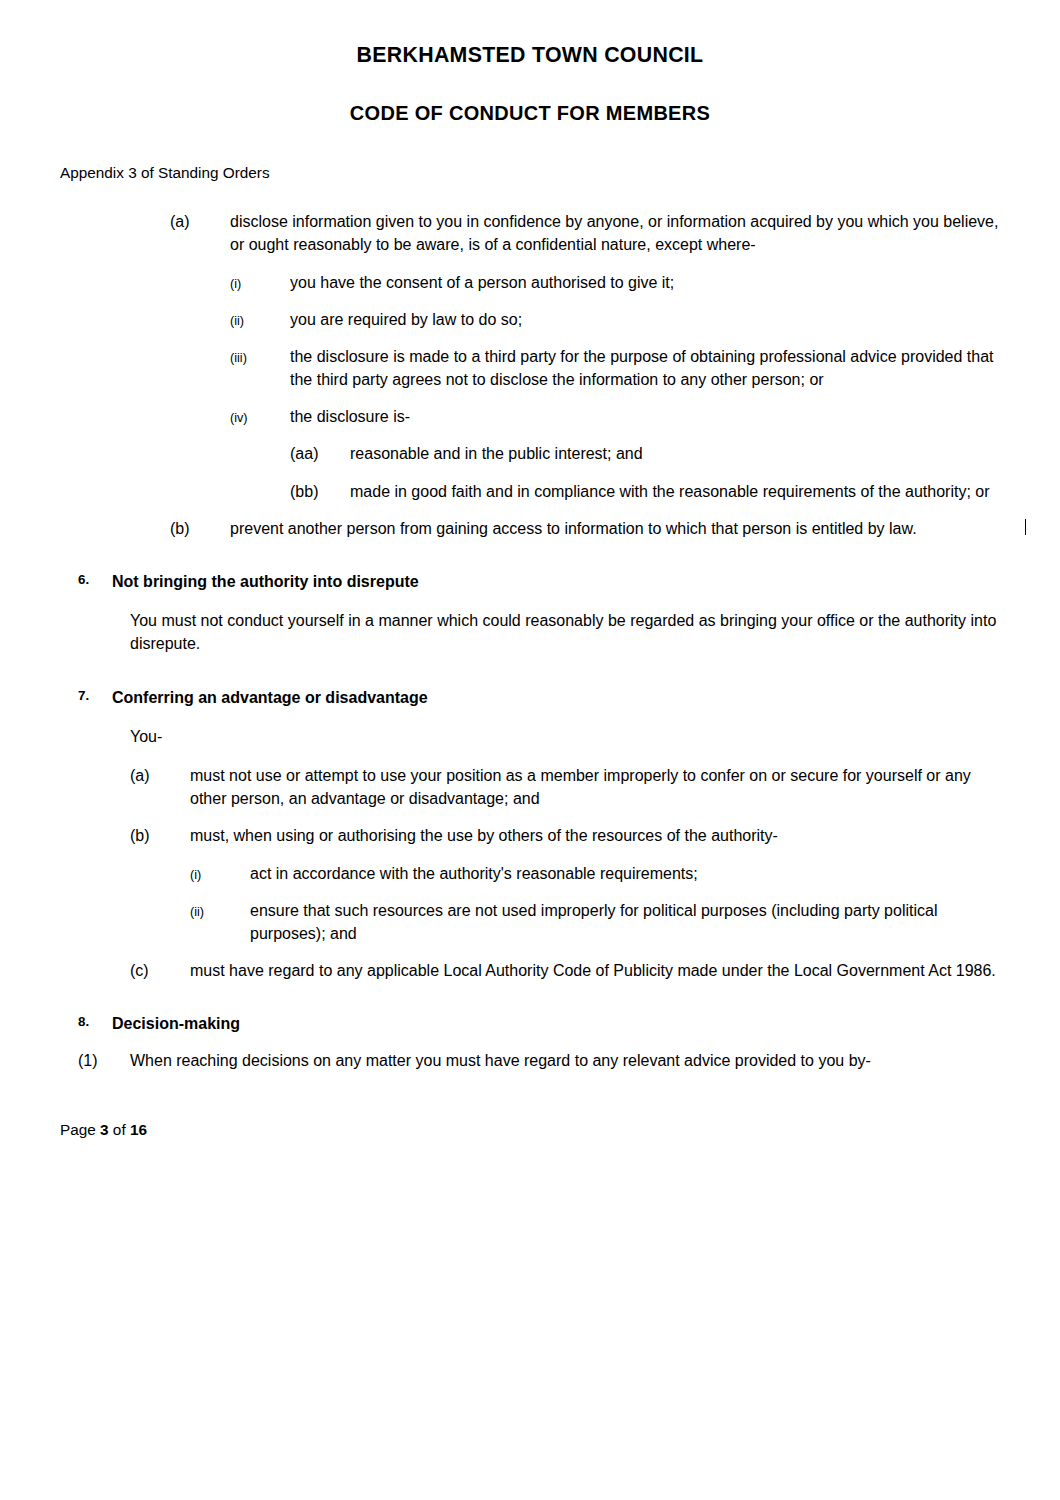BERKHAMSTED TOWN COUNCIL
CODE OF CONDUCT FOR MEMBERS
Appendix 3 of Standing Orders
(a)
disclose information given to you in confidence by anyone, or information acquired by you which you believe, or ought reasonably to be aware, is of a confidential nature, except where-
(i)
you have the consent of a person authorised to give it;
(ii)
you are required by law to do so;
(iii)
the disclosure is made to a third party for the purpose of obtaining professional advice provided that the third party agrees not to disclose the information to any other person; or
(iv)
the disclosure is-
(aa)
reasonable and in the public interest; and
(bb)
made in good faith and in compliance with the reasonable requirements of the authority; or
(b)
prevent another person from gaining access to information to which that person is entitled by law.
6.
Not bringing the authority into disrepute
You must not conduct yourself in a manner which could reasonably be regarded as bringing your office or the authority into disrepute.
7.
Conferring an advantage or disadvantage
You-
(a)
must not use or attempt to use your position as a member improperly to confer on or secure for yourself or any other person, an advantage or disadvantage; and
(b)
must, when using or authorising the use by others of the resources of the authority-
(i)
act in accordance with the authority's reasonable requirements;
(ii)
ensure that such resources are not used improperly for political purposes (including party political purposes); and
(c)
must have regard to any applicable Local Authority Code of Publicity made under the Local Government Act 1986.
8.
Decision-making
(1)
When reaching decisions on any matter you must have regard to any relevant advice provided to you by-
Page 3 of 16